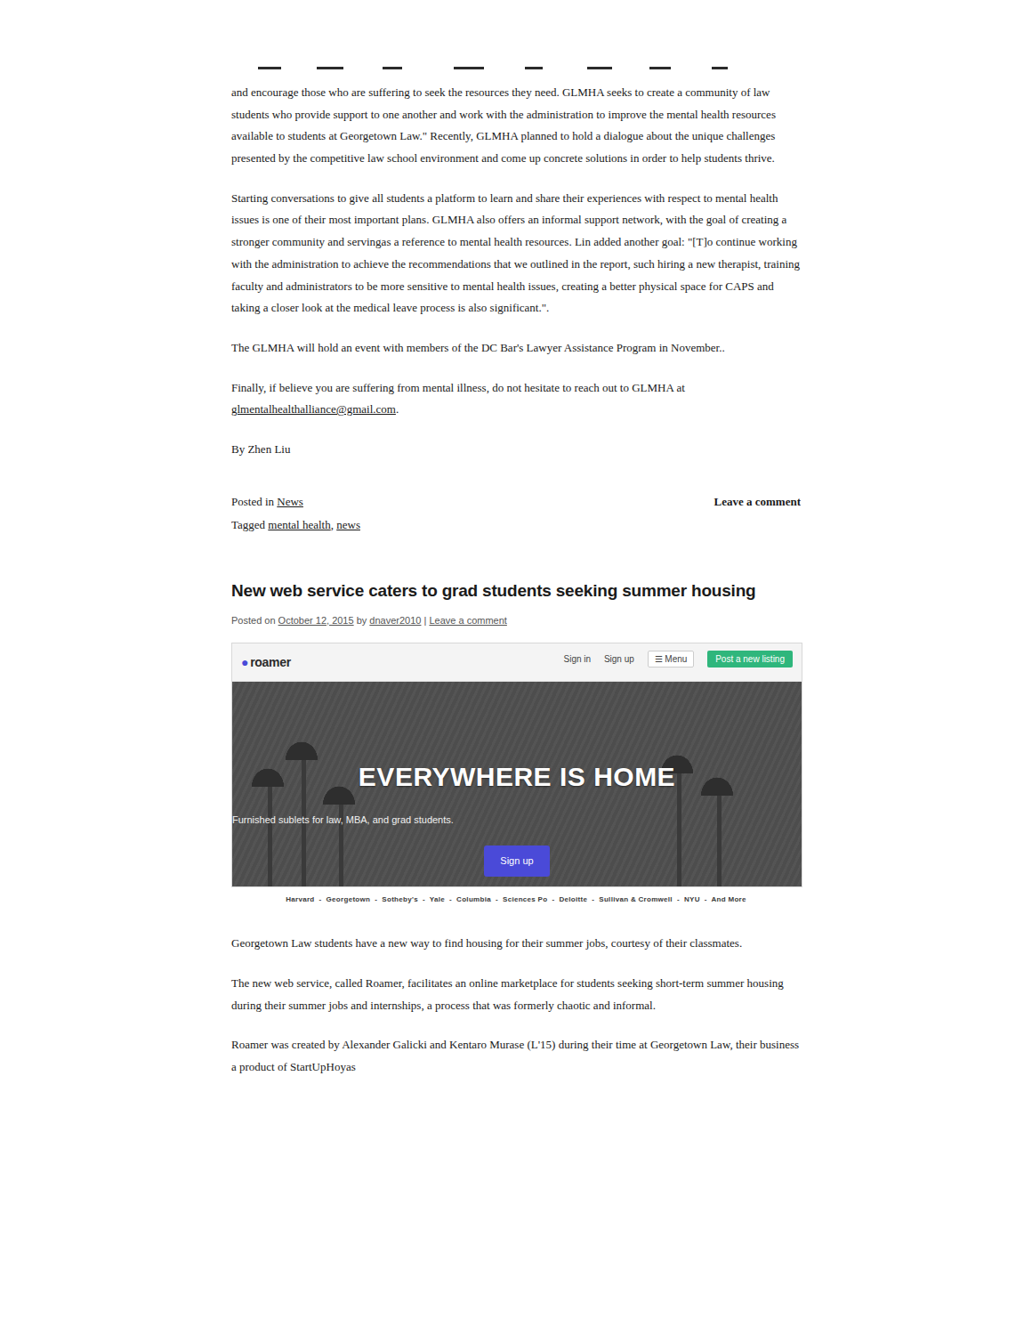and encourage those who are suffering to seek the resources they need. GLMHA seeks to create a community of law students who provide support to one another and work with the administration to improve the mental health resources available to students at Georgetown Law." Recently, GLMHA planned to hold a dialogue about the unique challenges presented by the competitive law school environment and come up concrete solutions in order to help students thrive.
Starting conversations to give all students a platform to learn and share their experiences with respect to mental health issues is one of their most important plans. GLMHA also offers an informal support network, with the goal of creating a stronger community and servingas a reference to mental health resources. Lin added another goal: "[T]o continue working with the administration to achieve the recommendations that we outlined in the report, such hiring a new therapist, training faculty and administrators to be more sensitive to mental health issues, creating a better physical space for CAPS and taking a closer look at the medical leave process is also significant.".
The GLMHA will hold an event with members of the DC Bar's Lawyer Assistance Program in November..
Finally, if believe you are suffering from mental illness, do not hesitate to reach out to GLMHA at glmentalhealthalliance@gmail.com.
By Zhen Liu
Leave a comment
Posted in News
Tagged mental health, news
New web service caters to grad students seeking summer housing
Posted on October 12, 2015 by dnaver2010 | Leave a comment
●roamer
Sign in Sign up ☰ Menu Post a new listing
EVERYWHERE IS HOME
Furnished sublets for law, MBA, and grad students.
Sign up
Harvard - Georgetown - Sotheby's - Yale - Columbia - Sciences Po - Deloitte - Sullivan & Cromwell - NYU - And More
Georgetown Law students have a new way to find housing for their summer jobs, courtesy of their classmates.
The new web service, called Roamer, facilitates an online marketplace for students seeking short-term summer housing during their summer jobs and internships, a process that was formerly chaotic and informal.
Roamer was created by Alexander Galicki and Kentaro Murase (L'15) during their time at Georgetown Law, their business a product of StartUpHoyas